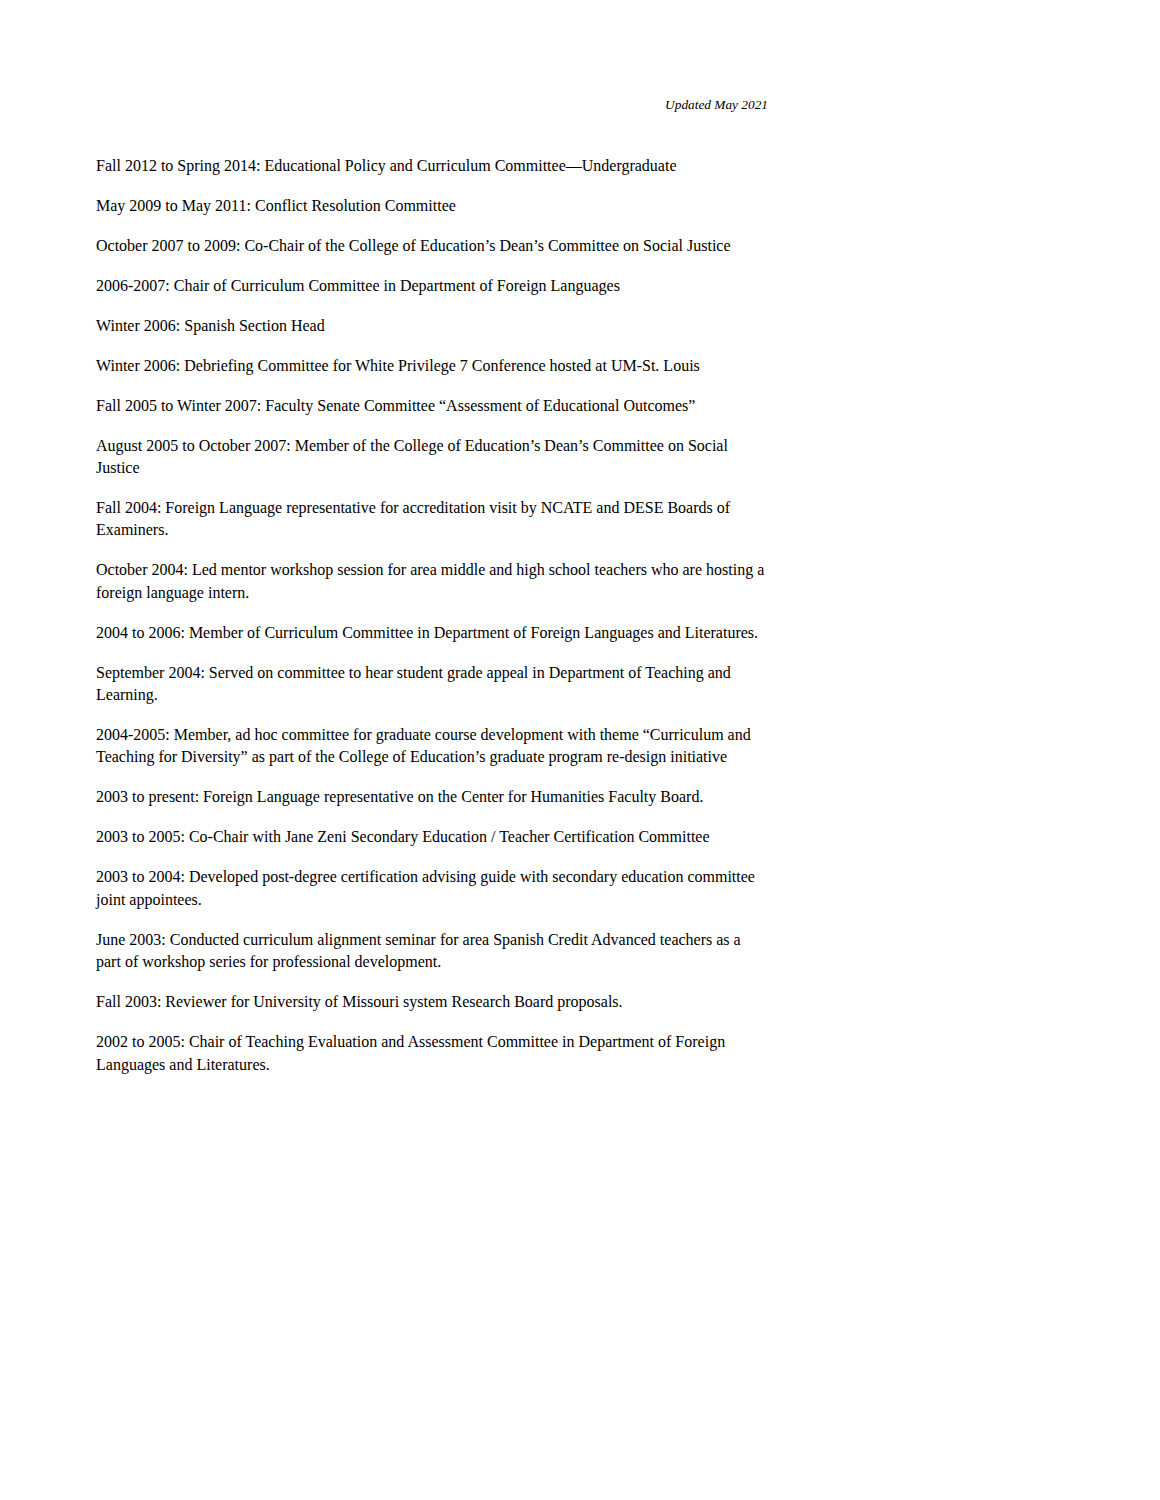Updated May 2021
Fall 2012 to Spring 2014: Educational Policy and Curriculum Committee—Undergraduate
May 2009 to May 2011: Conflict Resolution Committee
October 2007 to 2009: Co-Chair of the College of Education’s Dean’s Committee on Social Justice
2006-2007: Chair of Curriculum Committee in Department of Foreign Languages
Winter 2006: Spanish Section Head
Winter 2006: Debriefing Committee for White Privilege 7 Conference hosted at UM-St. Louis
Fall 2005 to Winter 2007: Faculty Senate Committee “Assessment of Educational Outcomes”
August 2005 to October 2007: Member of the College of Education’s Dean’s Committee on Social Justice
Fall 2004: Foreign Language representative for accreditation visit by NCATE and DESE Boards of Examiners.
October 2004: Led mentor workshop session for area middle and high school teachers who are hosting a foreign language intern.
2004 to 2006: Member of Curriculum Committee in Department of Foreign Languages and Literatures.
September 2004: Served on committee to hear student grade appeal in Department of Teaching and Learning.
2004-2005: Member, ad hoc committee for graduate course development with theme “Curriculum and Teaching for Diversity” as part of the College of Education’s graduate program re-design initiative
2003 to present: Foreign Language representative on the Center for Humanities Faculty Board.
2003 to 2005: Co-Chair with Jane Zeni Secondary Education / Teacher Certification Committee
2003 to 2004: Developed post-degree certification advising guide with secondary education committee joint appointees.
June 2003: Conducted curriculum alignment seminar for area Spanish Credit Advanced teachers as a part of workshop series for professional development.
Fall 2003: Reviewer for University of Missouri system Research Board proposals.
2002 to 2005: Chair of Teaching Evaluation and Assessment Committee in Department of Foreign Languages and Literatures.